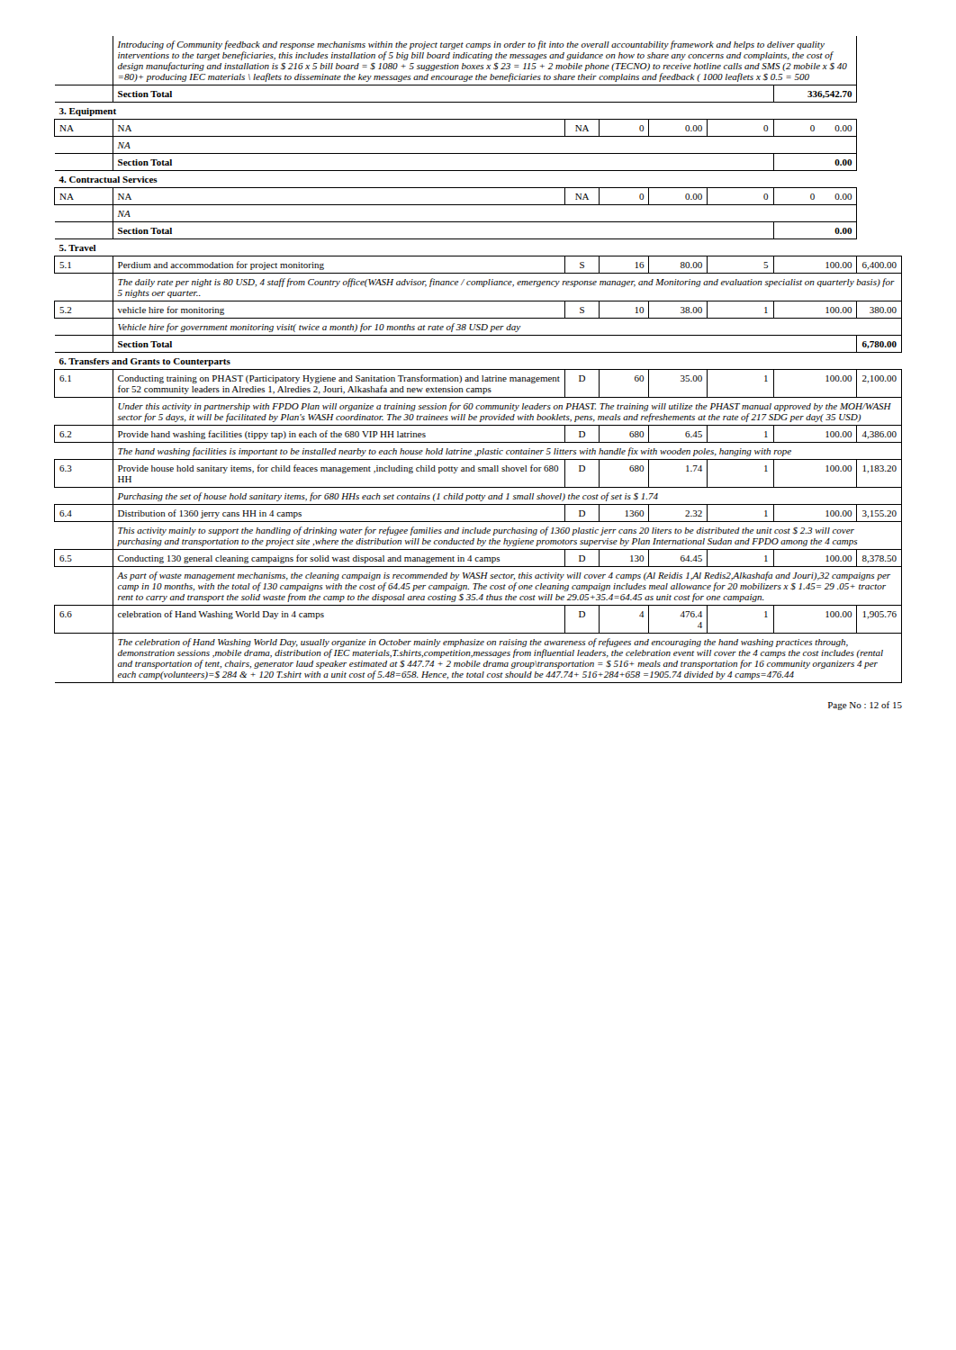| | Introducing of Community feedback and response mechanisms within the project target camps in order to fit into the overall accountability framework and helps to deliver quality interventions to the target beneficiaries, this includes installation of 5 big bill board indicating the messages and guidance on how to share any concerns and complaints, the cost of design manufacturing and installation is $ 216 x 5 bill board = $ 1080 + 5 suggestion boxes x $ 23 = 115 + 2 mobile phone (TECNO) to receive hotline calls and SMS (2 mobile x $ 40 =80)+ producing IEC materials \ leaflets to disseminate the key messages and encourage the beneficiaries to share their complains and feedback ( 1000 leaflets x $ 0.5 = 500 |
| | Section Total | 336,542.70 |
| 3. Equipment |
| NA | NA | NA | 0 | 0.00 | 0 | 0 0.00 |
| | NA |
| | Section Total | 0.00 |
| 4. Contractual Services |
| NA | NA | NA | 0 | 0.00 | 0 | 0 0.00 |
| | NA |
| | Section Total | 0.00 |
| 5. Travel |
| 5.1 | Perdium and accommodation for project monitoring | S | 16 | 80.00 | 5 | 100.00 | 6,400.00 |
| | The daily rate per night is 80 USD, 4 staff from Country office(WASH advisor, finance / compliance, emergency response manager, and Monitoring and evaluation specialist on quarterly basis) for 5 nights oer quarter.. |
| 5.2 | vehicle hire for monitoring | S | 10 | 38.00 | 1 | 100.00 | 380.00 |
| | Vehicle hire for government monitoring visit( twice a month) for 10 months at rate of 38 USD per day |
| | Section Total | 6,780.00 |
| 6. Transfers and Grants to Counterparts |
| 6.1 | Conducting training on PHAST (Participatory Hygiene and Sanitation Transformation) and latrine management for 52 community leaders in Alredies 1, Alredies 2, Jouri, Alkashafa and new extension camps | D | 60 | 35.00 | 1 | 100.00 | 2,100.00 |
| | Under this activity in partnership with FPDO Plan will organize a training session for 60 community leaders on PHAST. The training will utilize the PHAST manual approved by the MOH/WASH sector for 5 days, it will be facilitated by Plan's WASH coordinator. The 30 trainees will be provided with booklets, pens, meals and refreshements at the rate of 217 SDG per day( 35 USD) |
| 6.2 | Provide hand washing facilities (tippy tap) in each of the 680 VIP HH latrines | D | 680 | 6.45 | 1 | 100.00 | 4,386.00 |
| | The hand washing facilities is important to be installed nearby to each house hold latrine ,plastic container 5 litters with handle fix with wooden poles, hanging with rope |
| 6.3 | Provide house hold sanitary items, for child feaces management ,including child potty and small shovel for 680 HH | D | 680 | 1.74 | 1 | 100.00 | 1,183.20 |
| | Purchasing the set of house hold sanitary items, for 680 HHs each set contains (1 child potty and 1 small shovel) the cost of set is $ 1.74 |
| 6.4 | Distribution of 1360 jerry cans HH in 4 camps | D | 1360 | 2.32 | 1 | 100.00 | 3,155.20 |
| | This activity mainly to support the handling of drinking water for refugee families and include purchasing of 1360 plastic jerr cans 20 liters to be distributed the unit cost $ 2.3 will cover purchasing and transportation to the project site ,where the distribution will be conducted by the hygiene promotors supervise by Plan International Sudan and FPDO among the 4 camps |
| 6.5 | Conducting 130 general cleaning campaigns for solid wast disposal and management in 4 camps | D | 130 | 64.45 | 1 | 100.00 | 8,378.50 |
| | As part of waste management mechanisms, the cleaning campaign is recommended by WASH sector, this activity will cover 4 camps (Al Reidis 1,Al Redis2,Alkashafa and Jouri),32 campaigns per camp in 10 months, with the total of 130 campaigns with the cost of 64.45 per campaign. The cost of one cleaning campaign includes meal allowance for 20 mobilizers x $ 1.45= 29 .05+ tractor rent to carry and transport the solid waste from the camp to the disposal area costing $ 35.4 thus the cost will be 29.05+35.4=64.45 as unit cost for one campaign. |
| 6.6 | celebration of Hand Washing World Day in 4 camps | D | 4 | 476.4 4 | 1 | 100.00 | 1,905.76 |
| | The celebration of Hand Washing World Day, usually organize in October mainly emphasize on raising the awareness of refugees and encouraging the hand washing practices through, demonstration sessions ,mobile drama, distribution of IEC materials,T.shirts,competition,messages from influential leaders, the celebration event will cover the 4 camps the cost includes (rental and transportation of tent, chairs, generator laud speaker estimated at $ 447.74 + 2 mobile drama group\transportation = $ 516+ meals and transportation for 16 community organizers 4 per each camp(volunteers)=$ 284 & + 120 T.shirt with a unit cost of 5.48=658. Hence, the total cost should be 447.74+ 516+284+658 =1905.74 divided by 4 camps=476.44 |
Page No : 12 of 15